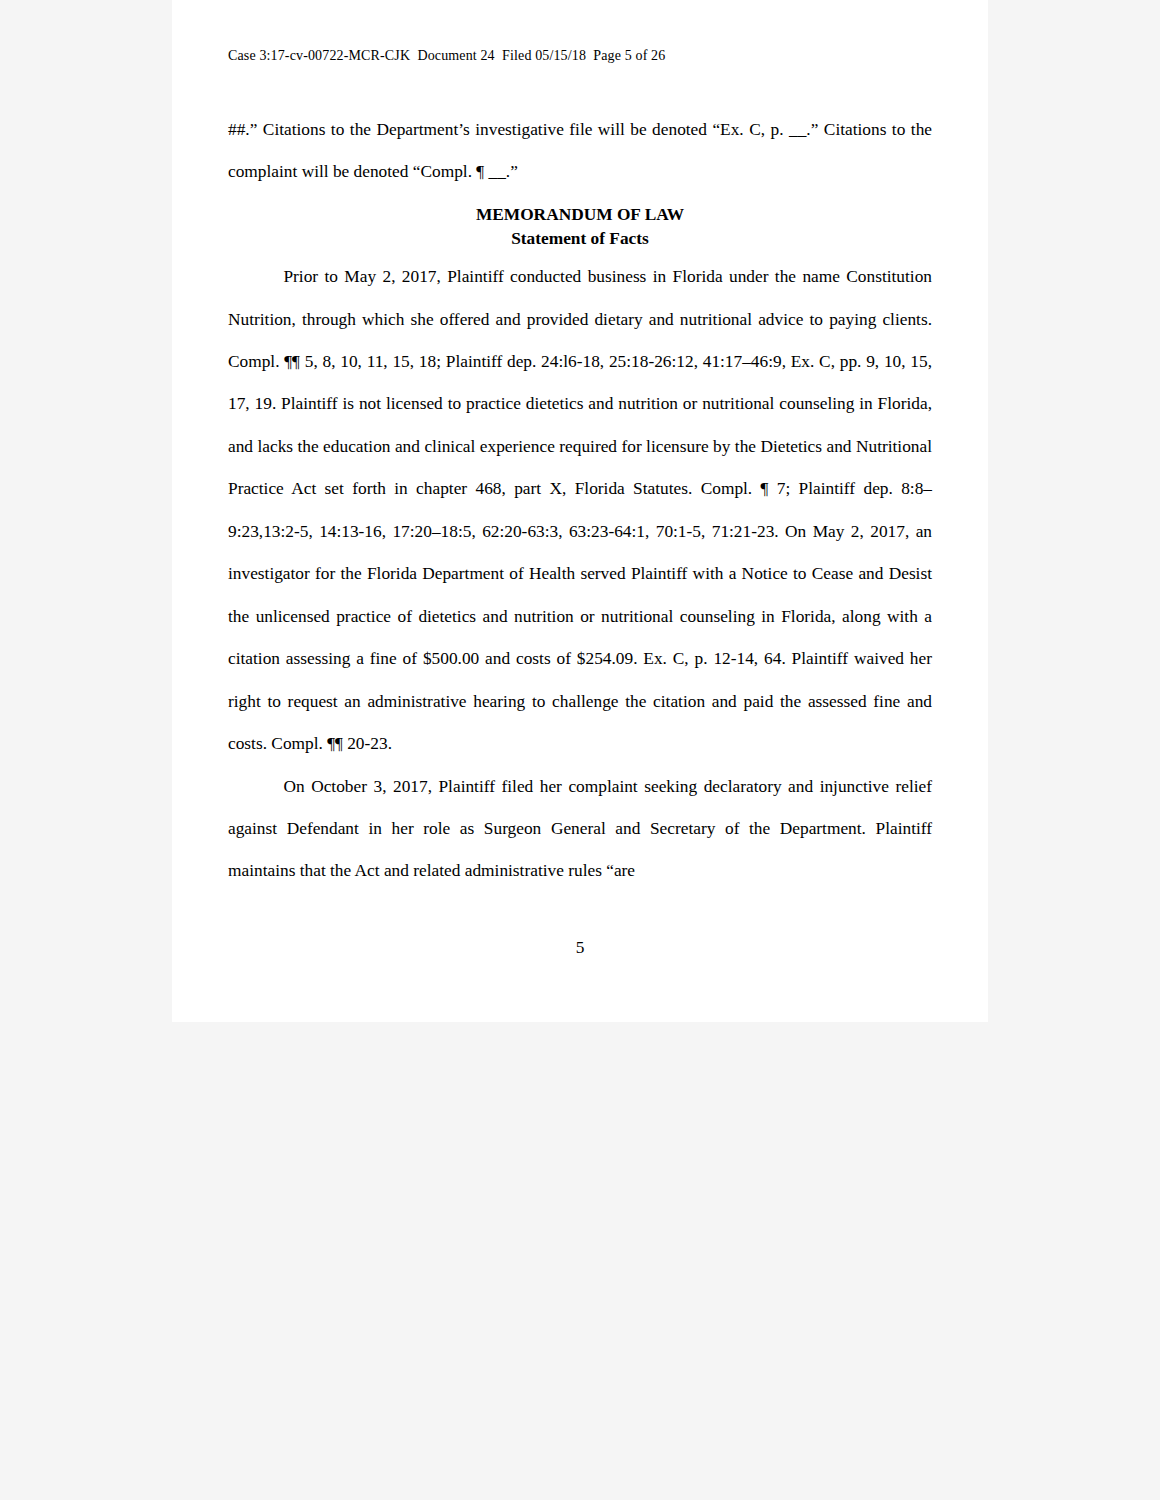Case 3:17-cv-00722-MCR-CJK Document 24 Filed 05/15/18 Page 5 of 26
##.” Citations to the Department’s investigative file will be denoted “Ex. C, p. __.” Citations to the complaint will be denoted “Compl. ¶ __.”
MEMORANDUM OF LAWStatement of Facts
Prior to May 2, 2017, Plaintiff conducted business in Florida under the name Constitution Nutrition, through which she offered and provided dietary and nutritional advice to paying clients. Compl. ¶¶ 5, 8, 10, 11, 15, 18; Plaintiff dep. 24:l6-18, 25:18-26:12, 41:17–46:9, Ex. C, pp. 9, 10, 15, 17, 19. Plaintiff is not licensed to practice dietetics and nutrition or nutritional counseling in Florida, and lacks the education and clinical experience required for licensure by the Dietetics and Nutritional Practice Act set forth in chapter 468, part X, Florida Statutes. Compl. ¶ 7; Plaintiff dep. 8:8–9:23,13:2-5, 14:13-16, 17:20–18:5, 62:20-63:3, 63:23-64:1, 70:1-5, 71:21-23. On May 2, 2017, an investigator for the Florida Department of Health served Plaintiff with a Notice to Cease and Desist the unlicensed practice of dietetics and nutrition or nutritional counseling in Florida, along with a citation assessing a fine of $500.00 and costs of $254.09. Ex. C, p. 12-14, 64. Plaintiff waived her right to request an administrative hearing to challenge the citation and paid the assessed fine and costs. Compl. ¶¶ 20-23.
On October 3, 2017, Plaintiff filed her complaint seeking declaratory and injunctive relief against Defendant in her role as Surgeon General and Secretary of the Department. Plaintiff maintains that the Act and related administrative rules “are
5